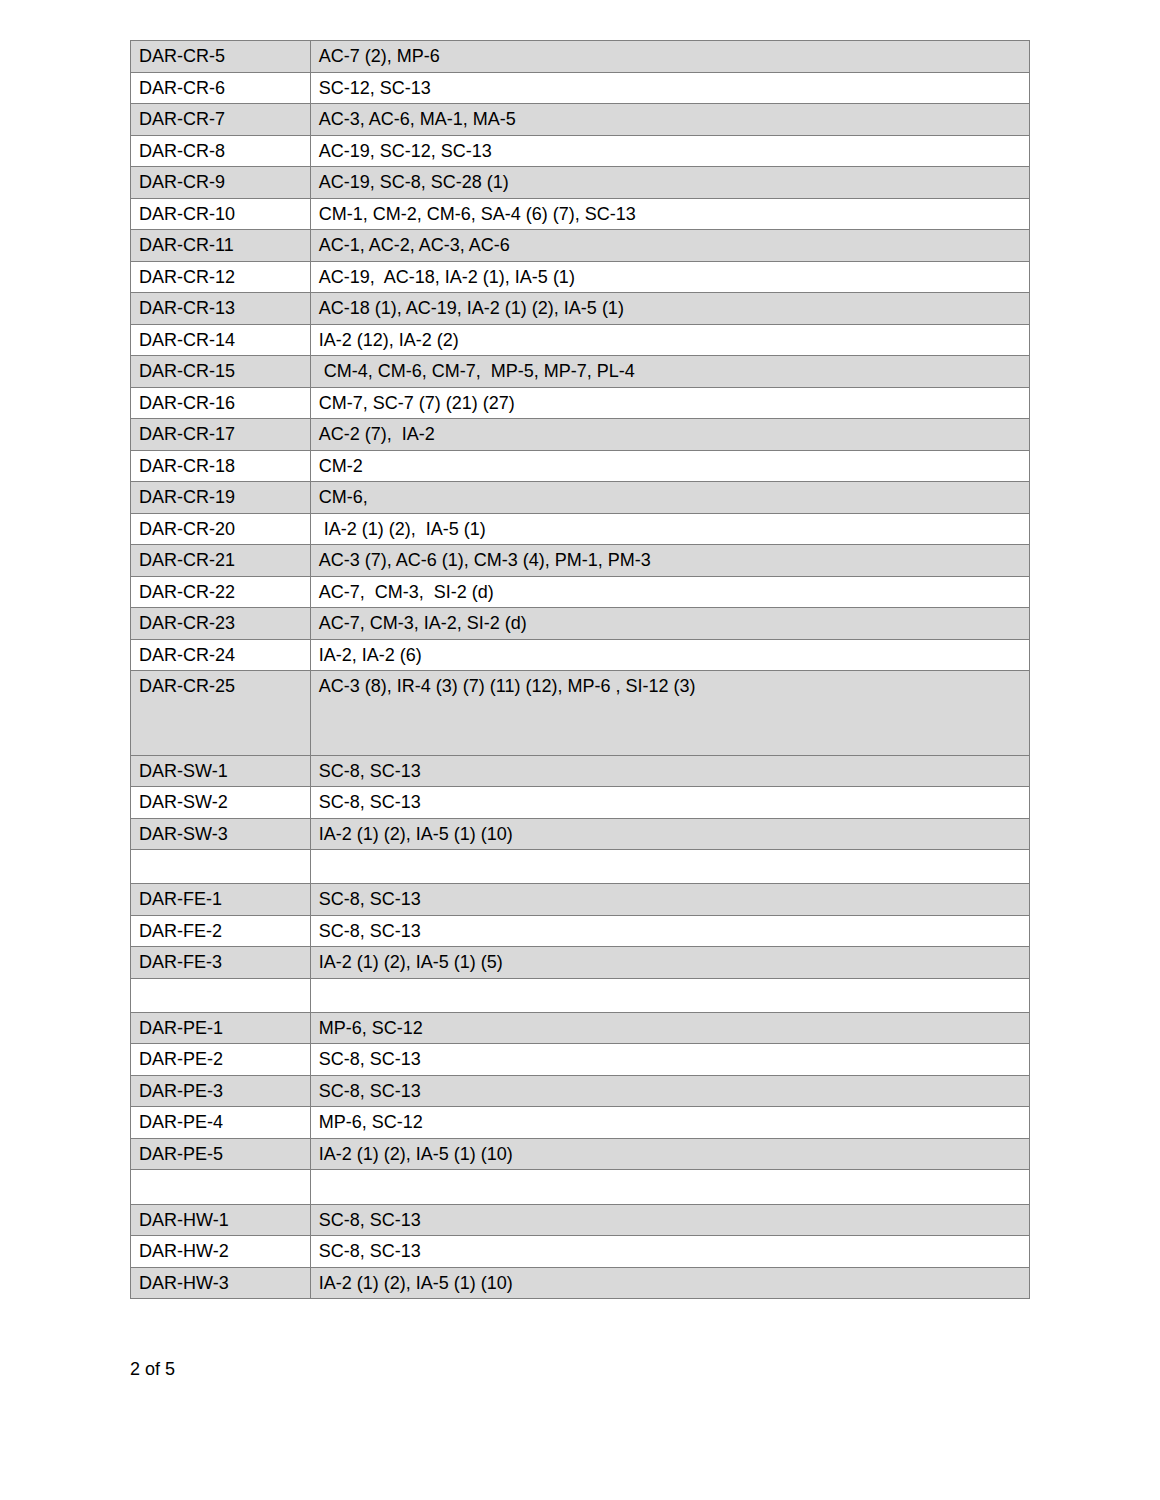| DAR-CR-5 | AC-7 (2), MP-6 |
| DAR-CR-6 | SC-12, SC-13 |
| DAR-CR-7 | AC-3, AC-6, MA-1, MA-5 |
| DAR-CR-8 | AC-19, SC-12, SC-13 |
| DAR-CR-9 | AC-19, SC-8, SC-28 (1) |
| DAR-CR-10 | CM-1, CM-2, CM-6, SA-4 (6) (7), SC-13 |
| DAR-CR-11 | AC-1, AC-2, AC-3, AC-6 |
| DAR-CR-12 | AC-19, AC-18, IA-2 (1), IA-5 (1) |
| DAR-CR-13 | AC-18 (1), AC-19, IA-2 (1) (2), IA-5 (1) |
| DAR-CR-14 | IA-2 (12), IA-2 (2) |
| DAR-CR-15 | CM-4, CM-6, CM-7, MP-5, MP-7, PL-4 |
| DAR-CR-16 | CM-7, SC-7 (7) (21) (27) |
| DAR-CR-17 | AC-2 (7), IA-2 |
| DAR-CR-18 | CM-2 |
| DAR-CR-19 | CM-6, |
| DAR-CR-20 | IA-2 (1) (2), IA-5 (1) |
| DAR-CR-21 | AC-3 (7), AC-6 (1), CM-3 (4), PM-1, PM-3 |
| DAR-CR-22 | AC-7, CM-3, SI-2 (d) |
| DAR-CR-23 | AC-7, CM-3, IA-2, SI-2 (d) |
| DAR-CR-24 | IA-2, IA-2 (6) |
| DAR-CR-25 | AC-3 (8), IR-4 (3) (7) (11) (12), MP-6 , SI-12 (3) |
| DAR-SW-1 | SC-8, SC-13 |
| DAR-SW-2 | SC-8, SC-13 |
| DAR-SW-3 | IA-2 (1) (2), IA-5 (1) (10) |
| DAR-FE-1 | SC-8, SC-13 |
| DAR-FE-2 | SC-8, SC-13 |
| DAR-FE-3 | IA-2 (1) (2), IA-5 (1) (5) |
| DAR-PE-1 | MP-6, SC-12 |
| DAR-PE-2 | SC-8, SC-13 |
| DAR-PE-3 | SC-8, SC-13 |
| DAR-PE-4 | MP-6, SC-12 |
| DAR-PE-5 | IA-2 (1) (2), IA-5 (1) (10) |
| DAR-HW-1 | SC-8, SC-13 |
| DAR-HW-2 | SC-8, SC-13 |
| DAR-HW-3 | IA-2 (1) (2), IA-5 (1) (10) |
2 of 5